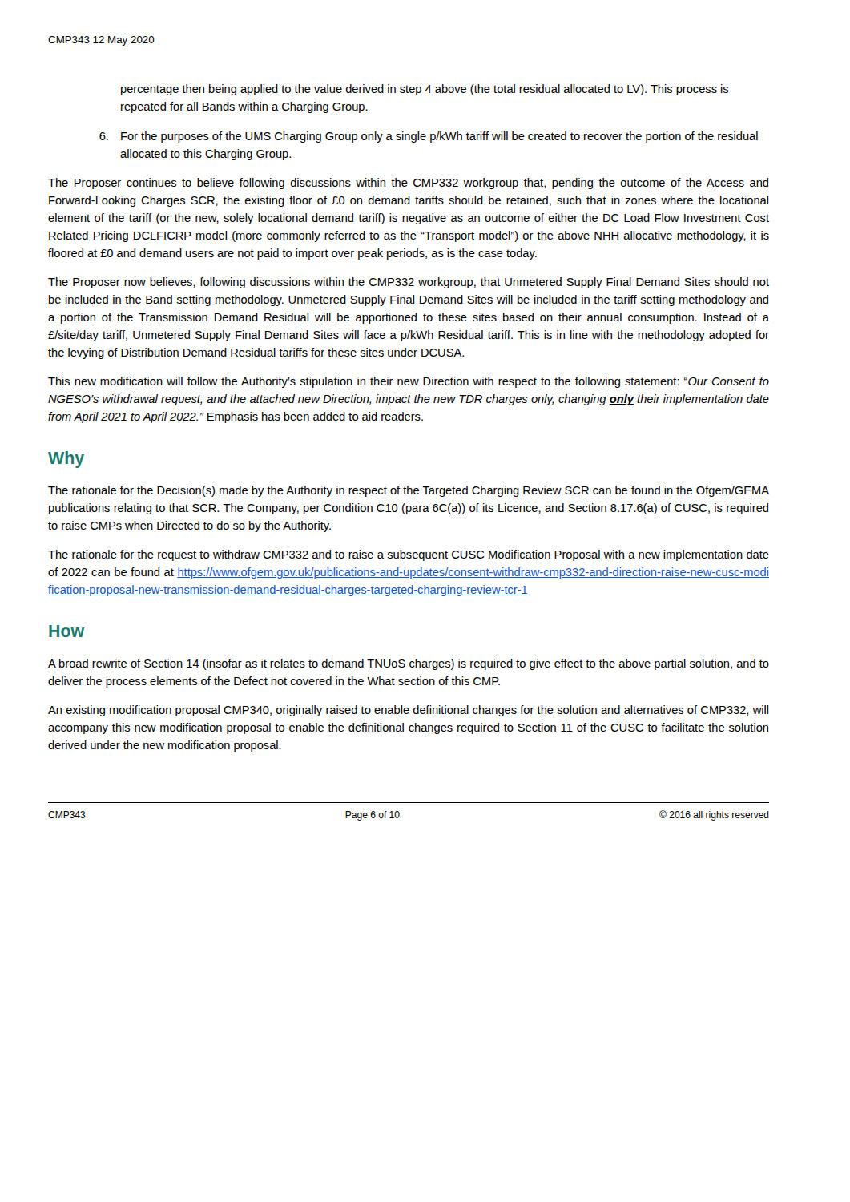CMP343 12 May 2020
percentage then being applied to the value derived in step 4 above (the total residual allocated to LV). This process is repeated for all Bands within a Charging Group.
For the purposes of the UMS Charging Group only a single p/kWh tariff will be created to recover the portion of the residual allocated to this Charging Group.
The Proposer continues to believe following discussions within the CMP332 workgroup that, pending the outcome of the Access and Forward-Looking Charges SCR, the existing floor of £0 on demand tariffs should be retained, such that in zones where the locational element of the tariff (or the new, solely locational demand tariff) is negative as an outcome of either the DC Load Flow Investment Cost Related Pricing DCLFICRP model (more commonly referred to as the “Transport model”) or the above NHH allocative methodology, it is floored at £0 and demand users are not paid to import over peak periods, as is the case today.
The Proposer now believes, following discussions within the CMP332 workgroup, that Unmetered Supply Final Demand Sites should not be included in the Band setting methodology. Unmetered Supply Final Demand Sites will be included in the tariff setting methodology and a portion of the Transmission Demand Residual will be apportioned to these sites based on their annual consumption. Instead of a £/site/day tariff, Unmetered Supply Final Demand Sites will face a p/kWh Residual tariff. This is in line with the methodology adopted for the levying of Distribution Demand Residual tariffs for these sites under DCUSA.
This new modification will follow the Authority’s stipulation in their new Direction with respect to the following statement: “Our Consent to NGESO’s withdrawal request, and the attached new Direction, impact the new TDR charges only, changing only their implementation date from April 2021 to April 2022.” Emphasis has been added to aid readers.
Why
The rationale for the Decision(s) made by the Authority in respect of the Targeted Charging Review SCR can be found in the Ofgem/GEMA publications relating to that SCR. The Company, per Condition C10 (para 6C(a)) of its Licence, and Section 8.17.6(a) of CUSC, is required to raise CMPs when Directed to do so by the Authority.
The rationale for the request to withdraw CMP332 and to raise a subsequent CUSC Modification Proposal with a new implementation date of 2022 can be found at https://www.ofgem.gov.uk/publications-and-updates/consent-withdraw-cmp332-and-direction-raise-new-cusc-modification-proposal-new-transmission-demand-residual-charges-targeted-charging-review-tcr-1
How
A broad rewrite of Section 14 (insofar as it relates to demand TNUoS charges) is required to give effect to the above partial solution, and to deliver the process elements of the Defect not covered in the What section of this CMP.
An existing modification proposal CMP340, originally raised to enable definitional changes for the solution and alternatives of CMP332, will accompany this new modification proposal to enable the definitional changes required to Section 11 of the CUSC to facilitate the solution derived under the new modification proposal.
CMP343 Page 6 of 10 © 2016 all rights reserved